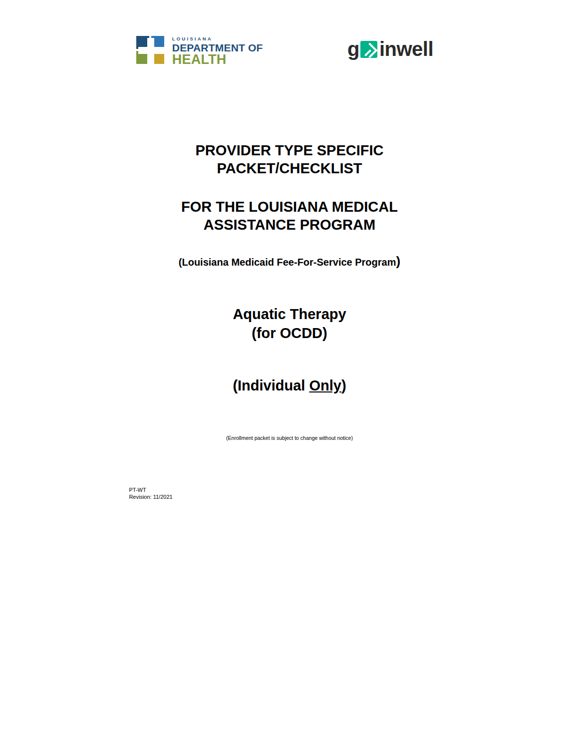LOUISIANA
DEPARTMENT OF
HEALTH
g inwell
PROVIDER TYPE SPECIFIC
PACKET/CHECKLIST
FOR THE LOUISIANA MEDICAL
ASSISTANCE PROGRAM
(Louisiana Medicaid Fee-For-Service Program)
Aquatic Therapy
(for OCDD)
(Individual Only)
(Enrollment packet is subject to change without notice)
PT-WT
Revision: 11/2021